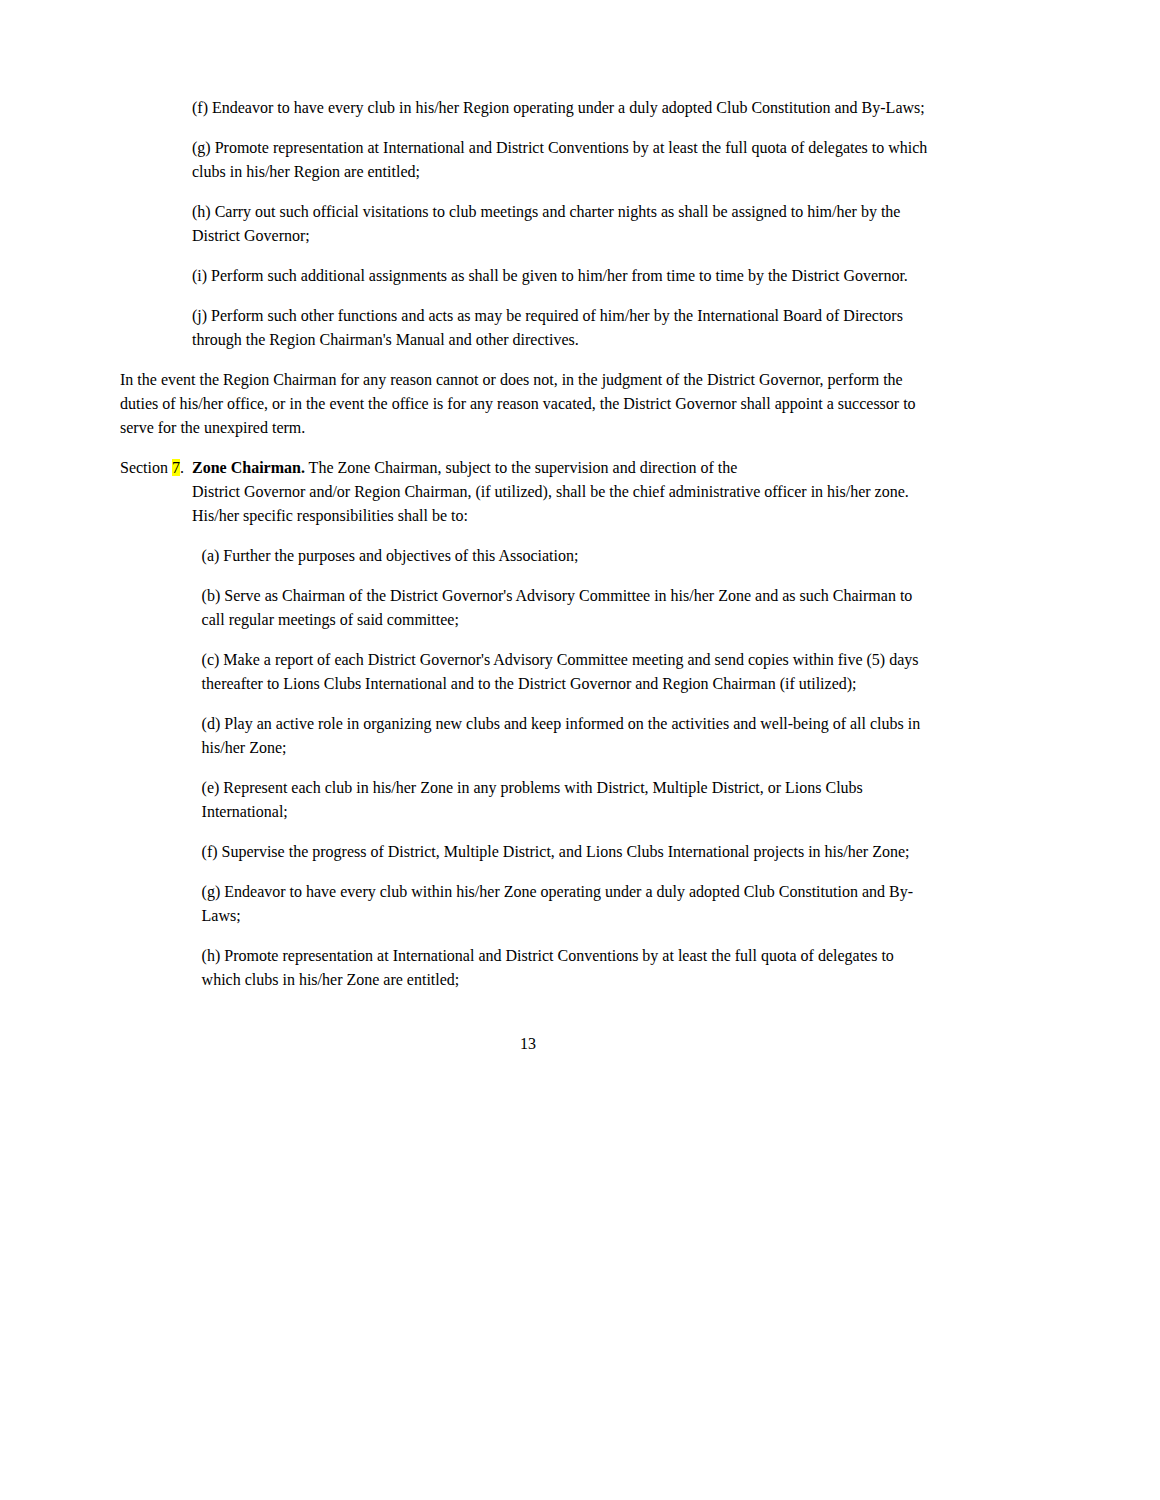(f) Endeavor to have every club in his/her Region operating under a duly adopted Club Constitution and By-Laws;
(g) Promote representation at International and District Conventions by at least the full quota of delegates to which clubs in his/her Region are entitled;
(h) Carry out such official visitations to club meetings and charter nights as shall be assigned to him/her by the District Governor;
(i) Perform such additional assignments as shall be given to him/her from time to time by the District Governor.
(j) Perform such other functions and acts as may be required of him/her by the International Board of Directors through the Region Chairman's Manual and other directives.
In the event the Region Chairman for any reason cannot or does not, in the judgment of the District Governor, perform the duties of his/her office, or in the event the office is for any reason vacated, the District Governor shall appoint a successor to serve for the unexpired term.
Section 7. Zone Chairman. The Zone Chairman, subject to the supervision and direction of the
District Governor and/or Region Chairman, (if utilized), shall be the chief administrative officer in his/her zone. His/her specific responsibilities shall be to:
(a) Further the purposes and objectives of this Association;
(b) Serve as Chairman of the District Governor's Advisory Committee in his/her Zone and as such Chairman to call regular meetings of said committee;
(c) Make a report of each District Governor's Advisory Committee meeting and send copies within five (5) days thereafter to Lions Clubs International and to the District Governor and Region Chairman (if utilized);
(d) Play an active role in organizing new clubs and keep informed on the activities and well-being of all clubs in his/her Zone;
(e) Represent each club in his/her Zone in any problems with District, Multiple District, or Lions Clubs International;
(f) Supervise the progress of District, Multiple District, and Lions Clubs International projects in his/her Zone;
(g) Endeavor to have every club within his/her Zone operating under a duly adopted Club Constitution and By-Laws;
(h) Promote representation at International and District Conventions by at least the full quota of delegates to which clubs in his/her Zone are entitled;
13